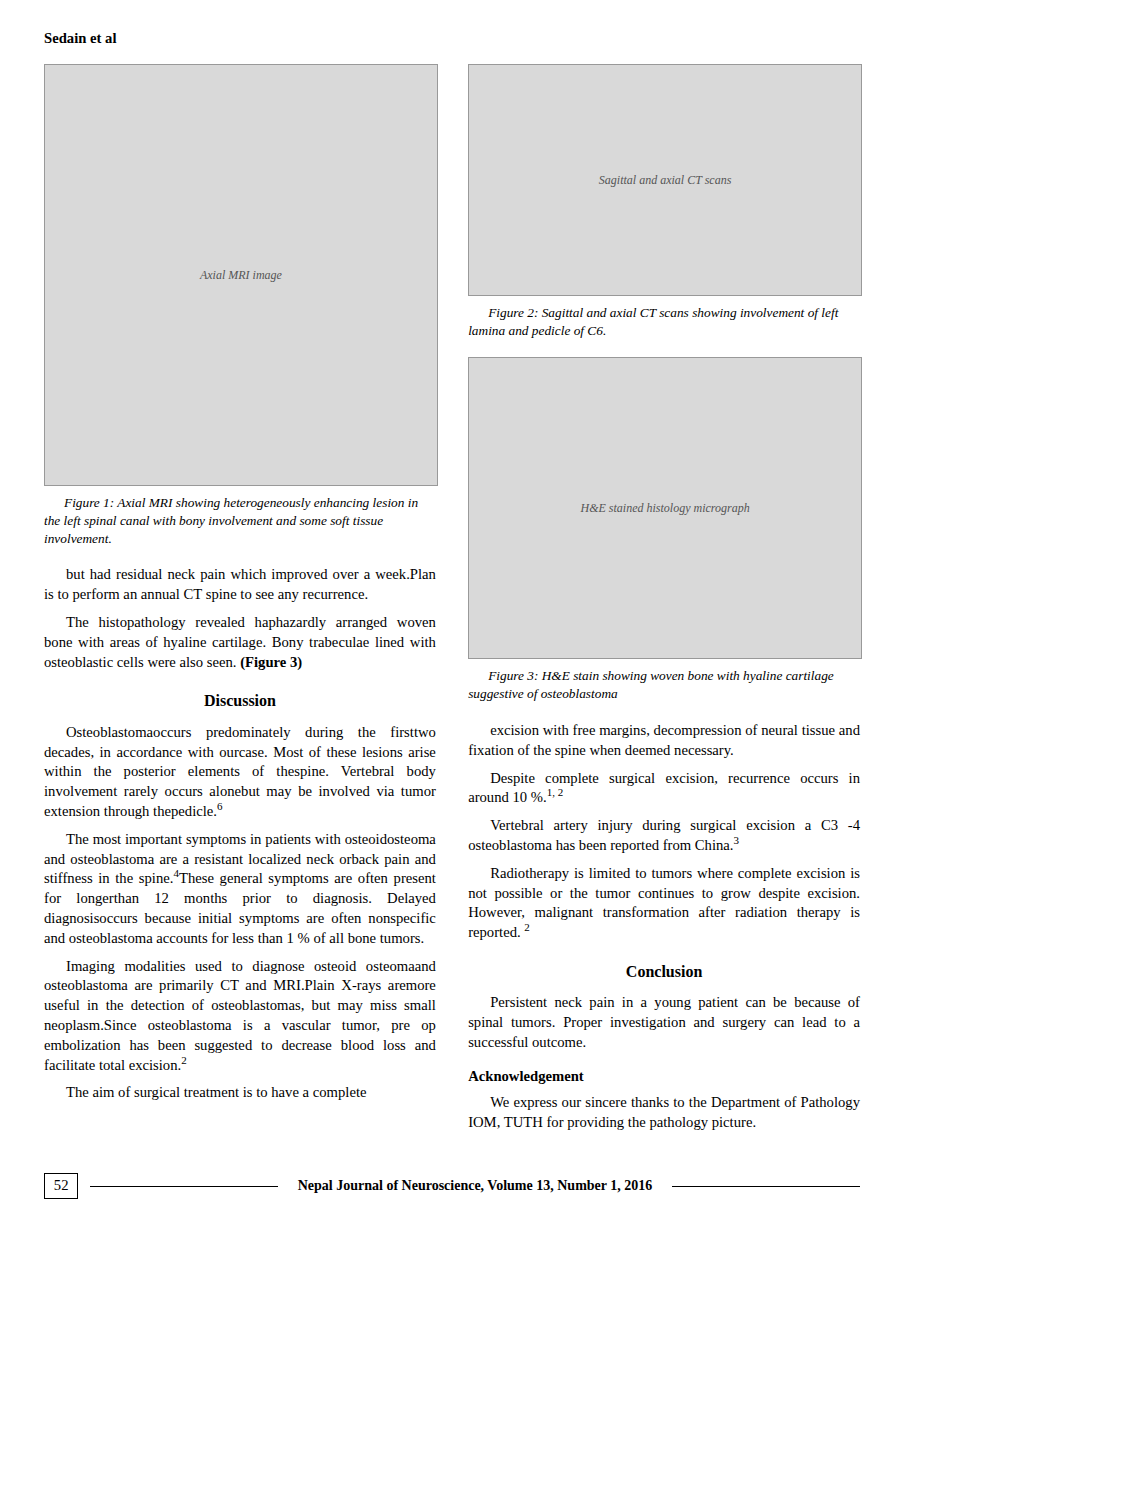Sedain et al
Axial MRI image
Figure 1: Axial MRI showing heterogeneously enhancing lesion in the left spinal canal with bony involvement and some soft tissue involvement.
but had residual neck pain which improved over a week.Plan is to perform an annual CT spine to see any recurrence.
The histopathology revealed haphazardly arranged woven bone with areas of hyaline cartilage. Bony trabeculae lined with osteoblastic cells were also seen. (Figure 3)
Discussion
Osteoblastomaoccurs predominately during the firsttwo decades, in accordance with ourcase. Most of these lesions arise within the posterior elements of thespine. Vertebral body involvement rarely occurs alonebut may be involved via tumor extension through thepedicle.6
The most important symptoms in patients with osteoidosteoma and osteoblastoma are a resistant localized neck orback pain and stiffness in the spine.4These general symptoms are often present for longerthan 12 months prior to diagnosis. Delayed diagnosisoccurs because initial symptoms are often nonspecific and osteoblastoma accounts for less than 1 % of all bone tumors.
Imaging modalities used to diagnose osteoid osteomaand osteoblastoma are primarily CT and MRI.Plain X-rays aremore useful in the detection of osteoblastomas, but may miss small neoplasm.Since osteoblastoma is a vascular tumor, pre op embolization has been suggested to decrease blood loss and facilitate total excision.2
The aim of surgical treatment is to have a complete
Sagittal and axial CT scans
Figure 2: Sagittal and axial CT scans showing involvement of left lamina and pedicle of C6.
H&E stained histology micrograph
Figure 3: H&E stain showing woven bone with hyaline cartilage suggestive of osteoblastoma
excision with free margins, decompression of neural tissue and fixation of the spine when deemed necessary.
Despite complete surgical excision, recurrence occurs in around 10 %.1, 2
Vertebral artery injury during surgical excision a C3 -4 osteoblastoma has been reported from China.3
Radiotherapy is limited to tumors where complete excision is not possible or the tumor continues to grow despite excision. However, malignant transformation after radiation therapy is reported. 2
Conclusion
Persistent neck pain in a young patient can be because of spinal tumors. Proper investigation and surgery can lead to a successful outcome.
Acknowledgement
We express our sincere thanks to the Department of Pathology IOM, TUTH for providing the pathology picture.
52 Nepal Journal of Neuroscience, Volume 13, Number 1, 2016